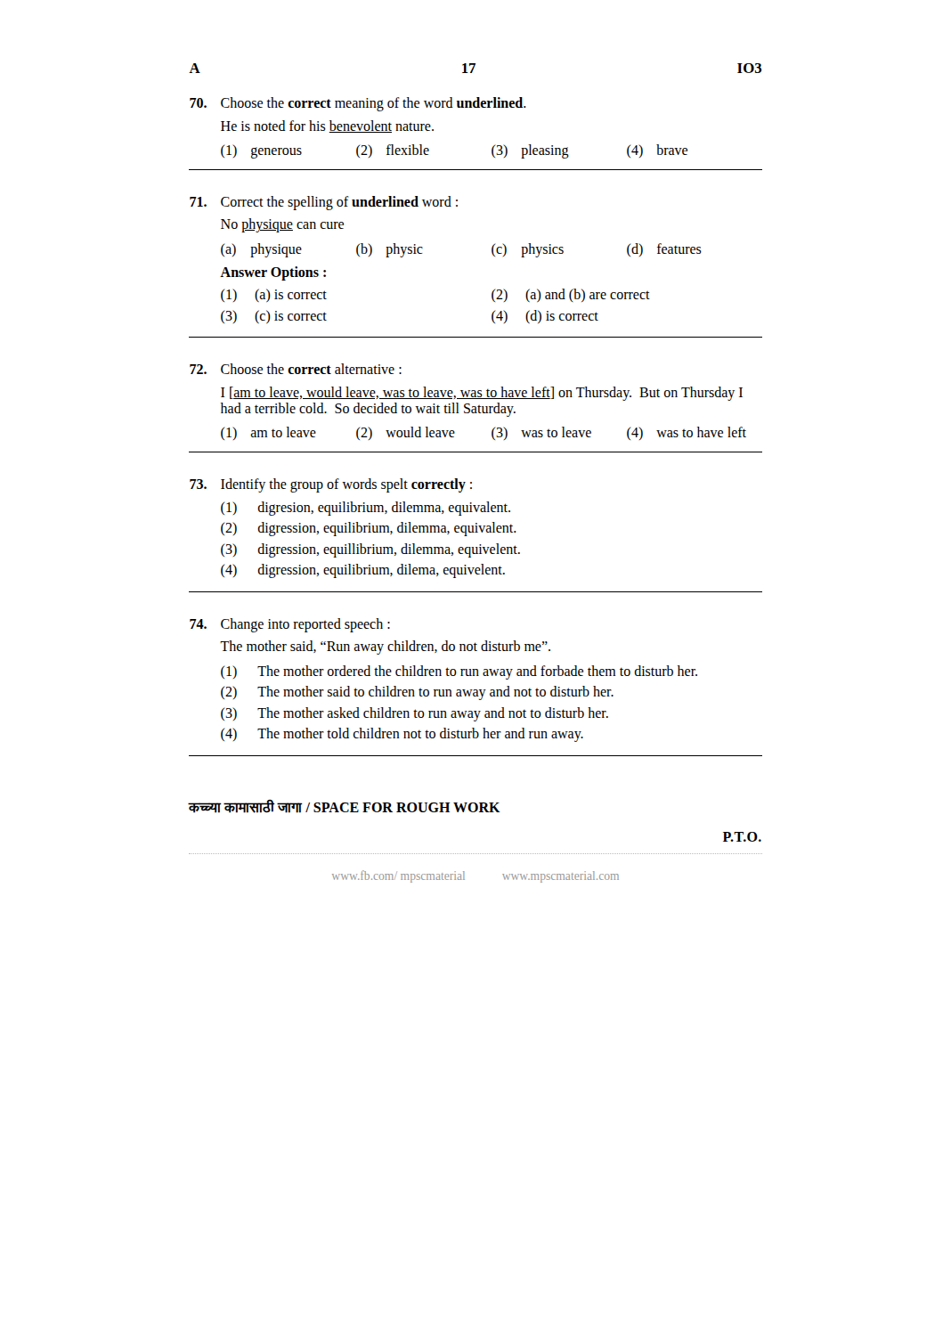A
17
IO3
70.
Choose the correct meaning of the word underlined.
He is noted for his benevolent nature.
(1) generous
(2) flexible
(3) pleasing
(4) brave
71.
Correct the spelling of underlined word :
No physique can cure
(a) physique
(b) physic
(c) physics
(d) features
Answer Options :
(1)(a) is correct
(2)(a) and (b) are correct
(3)(c) is correct
(4)(d) is correct
72.
Choose the correct alternative :
I [am to leave, would leave, was to leave, was to have left] on Thursday. But on Thursday I had a terrible cold. So decided to wait till Saturday.
(1) am to leave
(2) would leave
(3) was to leave
(4) was to have left
73.
Identify the group of words spelt correctly :
(1) digresion, equilibrium, dilemma, equivalent.
(2) digression, equilibrium, dilemma, equivalent.
(3) digression, equillibrium, dilemma, equivelent.
(4) digression, equilibrium, dilema, equivelent.
74.
Change into reported speech :
The mother said, “Run away children, do not disturb me”.
(1) The mother ordered the children to run away and forbade them to disturb her.
(2) The mother said to children to run away and not to disturb her.
(3) The mother asked children to run away and not to disturb her.
(4) The mother told children not to disturb her and run away.
कच्च्या कामासाठी जागा / SPACE FOR ROUGH WORK
P.T.O.
www.fb.com/ mpscmaterial www.mpscmaterial.com